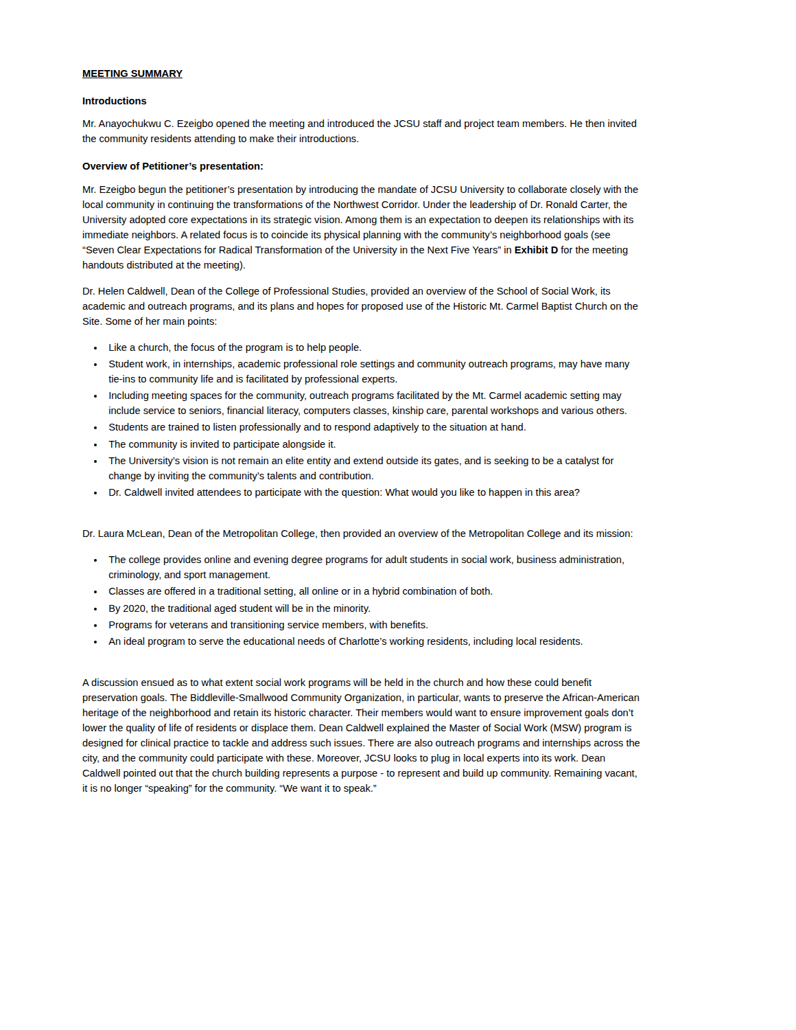MEETING SUMMARY
Introductions
Mr. Anayochukwu C. Ezeigbo opened the meeting and introduced the JCSU staff and project team members. He then invited the community residents attending to make their introductions.
Overview of Petitioner’s presentation:
Mr. Ezeigbo begun the petitioner’s presentation by introducing the mandate of JCSU University to collaborate closely with the local community in continuing the transformations of the Northwest Corridor. Under the leadership of Dr. Ronald Carter, the University adopted core expectations in its strategic vision. Among them is an expectation to deepen its relationships with its immediate neighbors. A related focus is to coincide its physical planning with the community’s neighborhood goals (see “Seven Clear Expectations for Radical Transformation of the University in the Next Five Years” in Exhibit D for the meeting handouts distributed at the meeting).
Dr. Helen Caldwell, Dean of the College of Professional Studies, provided an overview of the School of Social Work, its academic and outreach programs, and its plans and hopes for proposed use of the Historic Mt. Carmel Baptist Church on the Site. Some of her main points:
Like a church, the focus of the program is to help people.
Student work, in internships, academic professional role settings and community outreach programs, may have many tie-ins to community life and is facilitated by professional experts.
Including meeting spaces for the community, outreach programs facilitated by the Mt. Carmel academic setting may include service to seniors, financial literacy, computers classes, kinship care, parental workshops and various others.
Students are trained to listen professionally and to respond adaptively to the situation at hand.
The community is invited to participate alongside it.
The University’s vision is not remain an elite entity and extend outside its gates, and is seeking to be a catalyst for change by inviting the community’s talents and contribution.
Dr. Caldwell invited attendees to participate with the question: What would you like to happen in this area?
Dr. Laura McLean, Dean of the Metropolitan College, then provided an overview of the Metropolitan College and its mission:
The college provides online and evening degree programs for adult students in social work, business administration, criminology, and sport management.
Classes are offered in a traditional setting, all online or in a hybrid combination of both.
By 2020, the traditional aged student will be in the minority.
Programs for veterans and transitioning service members, with benefits.
An ideal program to serve the educational needs of Charlotte’s working residents, including local residents.
A discussion ensued as to what extent social work programs will be held in the church and how these could benefit preservation goals. The Biddleville-Smallwood Community Organization, in particular, wants to preserve the African-American heritage of the neighborhood and retain its historic character. Their members would want to ensure improvement goals don’t lower the quality of life of residents or displace them. Dean Caldwell explained the Master of Social Work (MSW) program is designed for clinical practice to tackle and address such issues. There are also outreach programs and internships across the city, and the community could participate with these. Moreover, JCSU looks to plug in local experts into its work. Dean Caldwell pointed out that the church building represents a purpose - to represent and build up community. Remaining vacant, it is no longer “speaking” for the community. “We want it to speak.”